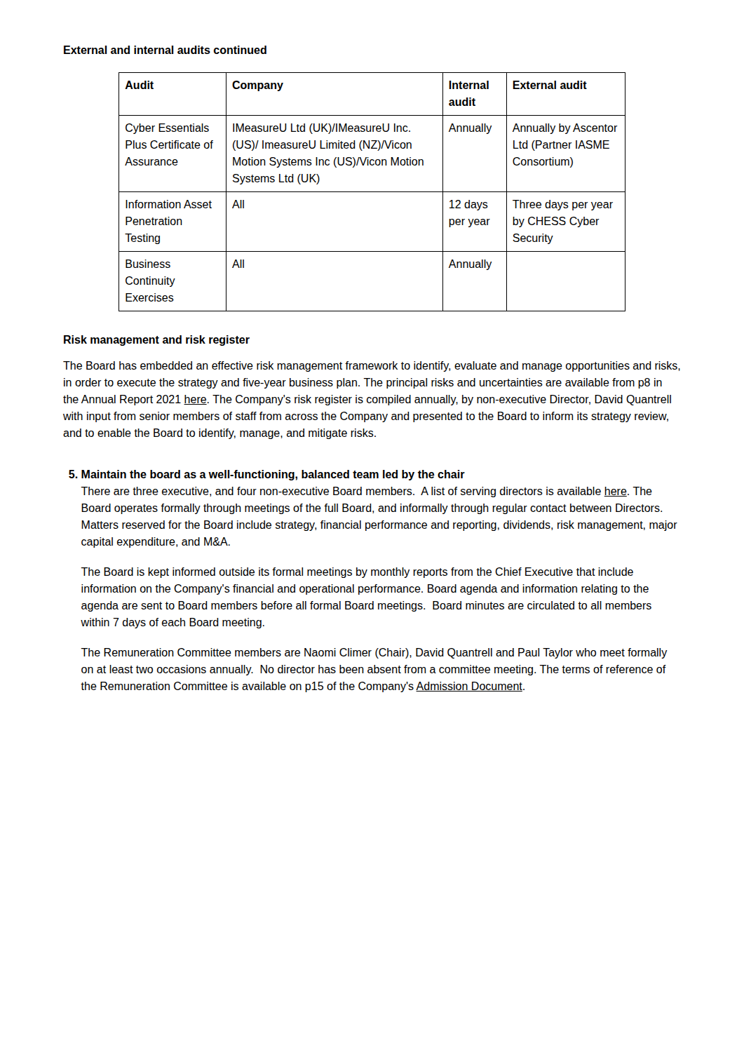External and internal audits continued
| Audit | Company | Internal audit | External audit |
| --- | --- | --- | --- |
| Cyber Essentials Plus Certificate of Assurance | IMeasureU Ltd (UK)/IMeasureU Inc. (US)/ ImeasureU Limited (NZ)/Vicon Motion Systems Inc (US)/Vicon Motion Systems Ltd (UK) | Annually | Annually by Ascentor Ltd (Partner IASME Consortium) |
| Information Asset Penetration Testing | All | 12 days per year | Three days per year by CHESS Cyber Security |
| Business Continuity Exercises | All | Annually | |
Risk management and risk register
The Board has embedded an effective risk management framework to identify, evaluate and manage opportunities and risks, in order to execute the strategy and five-year business plan. The principal risks and uncertainties are available from p8 in the Annual Report 2021 here. The Company's risk register is compiled annually, by non-executive Director, David Quantrell with input from senior members of staff from across the Company and presented to the Board to inform its strategy review, and to enable the Board to identify, manage, and mitigate risks.
Maintain the board as a well-functioning, balanced team led by the chair
There are three executive, and four non-executive Board members. A list of serving directors is available here. The Board operates formally through meetings of the full Board, and informally through regular contact between Directors. Matters reserved for the Board include strategy, financial performance and reporting, dividends, risk management, major capital expenditure, and M&A.
The Board is kept informed outside its formal meetings by monthly reports from the Chief Executive that include information on the Company's financial and operational performance. Board agenda and information relating to the agenda are sent to Board members before all formal Board meetings. Board minutes are circulated to all members within 7 days of each Board meeting.
The Remuneration Committee members are Naomi Climer (Chair), David Quantrell and Paul Taylor who meet formally on at least two occasions annually. No director has been absent from a committee meeting. The terms of reference of the Remuneration Committee is available on p15 of the Company's Admission Document.